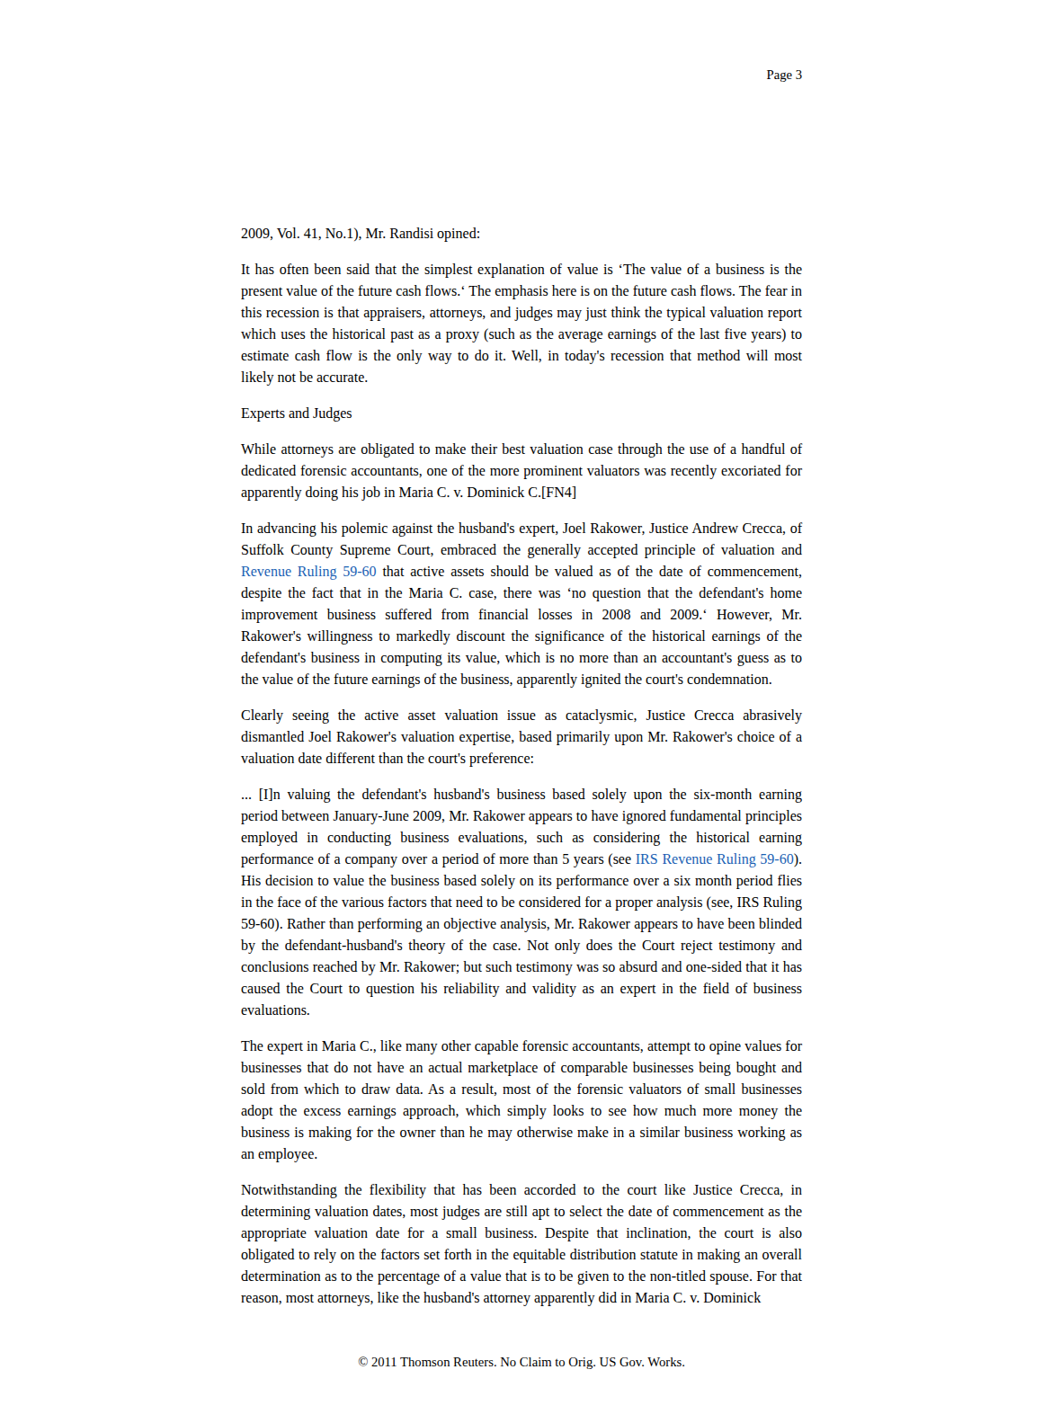Page 3
2009, Vol. 41, No.1), Mr. Randisi opined:
It has often been said that the simplest explanation of value is ‘The value of a business is the present value of the future cash flows.‘ The emphasis here is on the future cash flows. The fear in this recession is that appraisers, attorneys, and judges may just think the typical valuation report which uses the historical past as a proxy (such as the average earnings of the last five years) to estimate cash flow is the only way to do it. Well, in today's recession that method will most likely not be accurate.
Experts and Judges
While attorneys are obligated to make their best valuation case through the use of a handful of dedicated forensic accountants, one of the more prominent valuators was recently excoriated for apparently doing his job in Maria C. v. Dominick C.[FN4]
In advancing his polemic against the husband's expert, Joel Rakower, Justice Andrew Crecca, of Suffolk County Supreme Court, embraced the generally accepted principle of valuation and Revenue Ruling 59-60 that active assets should be valued as of the date of commencement, despite the fact that in the Maria C. case, there was ‘no question that the defendant's home improvement business suffered from financial losses in 2008 and 2009.‘ However, Mr. Rakower's willingness to markedly discount the significance of the historical earnings of the defendant's business in computing its value, which is no more than an accountant's guess as to the value of the future earnings of the business, apparently ignited the court's condemnation.
Clearly seeing the active asset valuation issue as cataclysmic, Justice Crecca abrasively dismantled Joel Rakower's valuation expertise, based primarily upon Mr. Rakower's choice of a valuation date different than the court's preference:
... [I]n valuing the defendant's husband's business based solely upon the six-month earning period between January-June 2009, Mr. Rakower appears to have ignored fundamental principles employed in conducting business evaluations, such as considering the historical earning performance of a company over a period of more than 5 years (see IRS Revenue Ruling 59-60). His decision to value the business based solely on its performance over a six month period flies in the face of the various factors that need to be considered for a proper analysis (see, IRS Ruling 59-60). Rather than performing an objective analysis, Mr. Rakower appears to have been blinded by the defendant-husband's theory of the case. Not only does the Court reject testimony and conclusions reached by Mr. Rakower; but such testimony was so absurd and one-sided that it has caused the Court to question his reliability and validity as an expert in the field of business evaluations.
The expert in Maria C., like many other capable forensic accountants, attempt to opine values for businesses that do not have an actual marketplace of comparable businesses being bought and sold from which to draw data. As a result, most of the forensic valuators of small businesses adopt the excess earnings approach, which simply looks to see how much more money the business is making for the owner than he may otherwise make in a similar business working as an employee.
Notwithstanding the flexibility that has been accorded to the court like Justice Crecca, in determining valuation dates, most judges are still apt to select the date of commencement as the appropriate valuation date for a small business. Despite that inclination, the court is also obligated to rely on the factors set forth in the equitable distribution statute in making an overall determination as to the percentage of a value that is to be given to the non-titled spouse. For that reason, most attorneys, like the husband's attorney apparently did in Maria C. v. Dominick
© 2011 Thomson Reuters. No Claim to Orig. US Gov. Works.